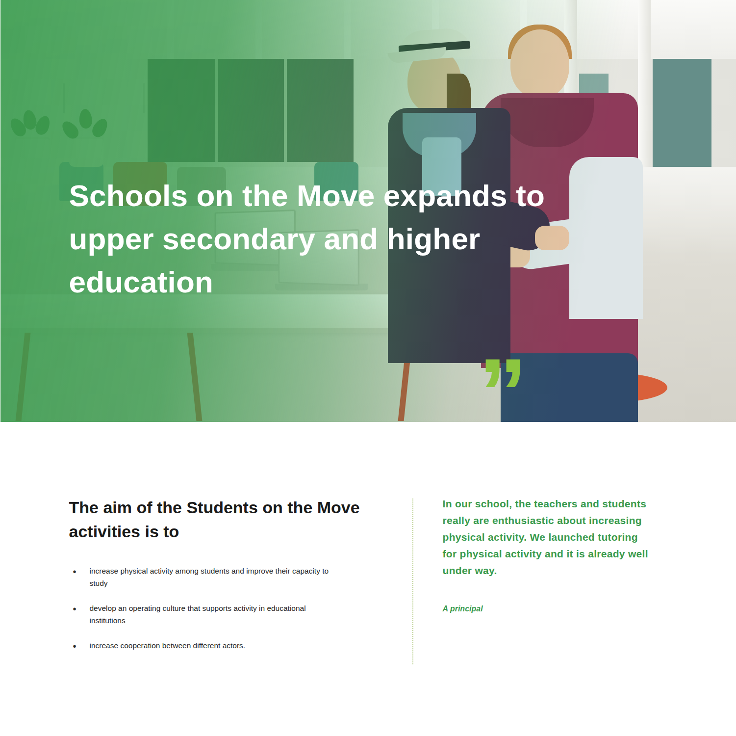Schools on the Move expands to upper secondary and higher education
”
The aim of the Students on the Move activities is to
increase physical activity among students and improve their capacity to study
develop an operating culture that supports activity in educational institutions
increase cooperation between different actors.
In our school, the teachers and students really are enthusiastic about increasing physical activity. We launched tutoring for physical activity and it is already well under way.
A principal